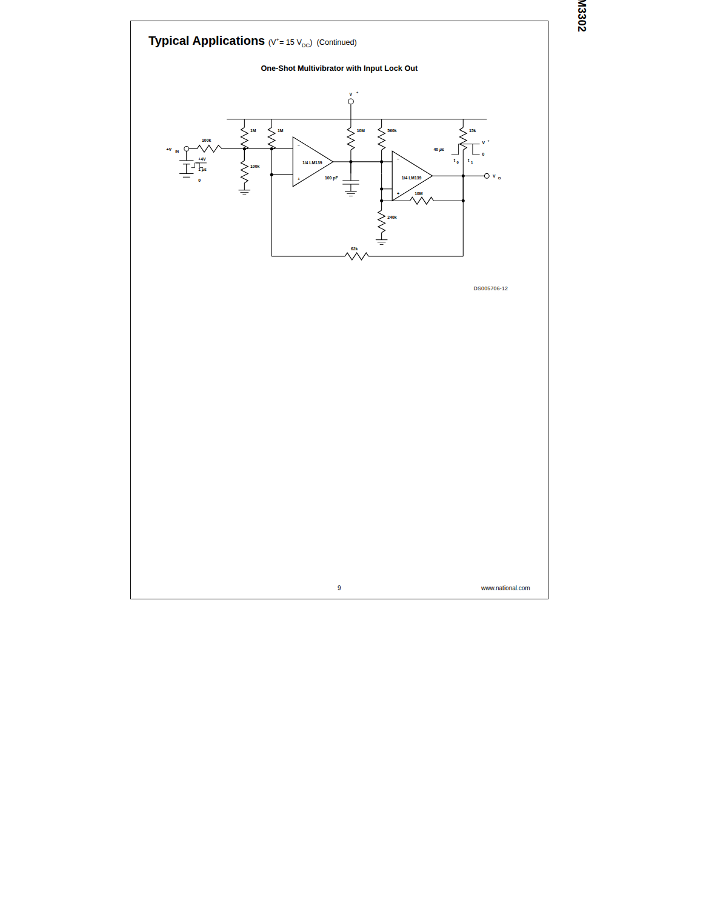LM139/LM239/LM339/LM2901/LM3302
Typical Applications (V+= 15 VDC) (Continued)
One-Shot Multivibrator with Input Lock Out
V + 1M 1M 10M 560k 15k +V IN 100k 100k +4V 1 μs 0 − + 1/4 LM139 100 pF − + 1/4 LM139 V O 10M 240k 62k 40 μs V + 0 t 0 t 1
DS005706-12
9
www.national.com